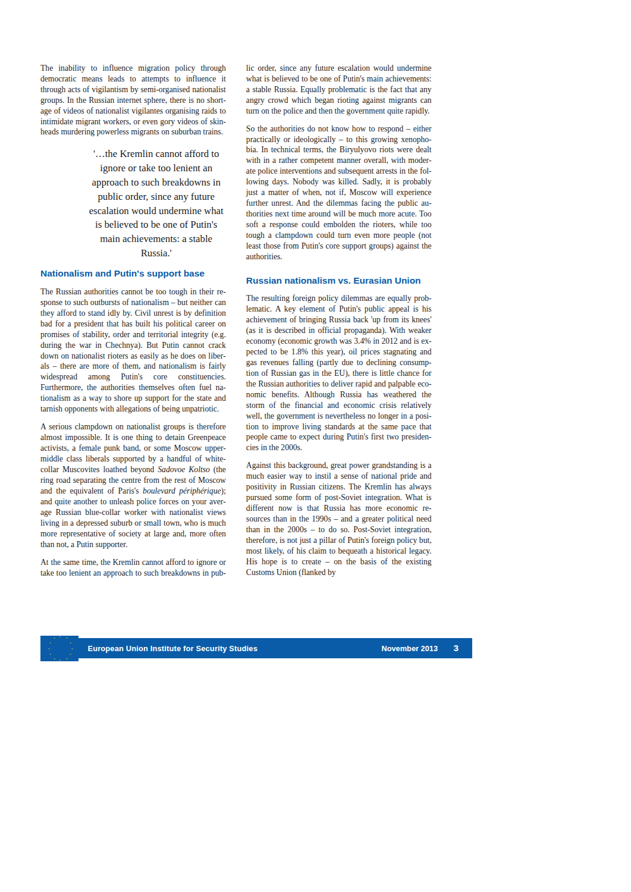The inability to influence migration policy through democratic means leads to attempts to influence it through acts of vigilantism by semi-organised nationalist groups. In the Russian internet sphere, there is no shortage of videos of nationalist vigilantes organising raids to intimidate migrant workers, or even gory videos of skinheads murdering powerless migrants on suburban trains.
'…the Kremlin cannot afford to ignore or take too lenient an approach to such breakdowns in public order, since any future escalation would undermine what is believed to be one of Putin's main achievements: a stable Russia.'
Nationalism and Putin's support base
The Russian authorities cannot be too tough in their response to such outbursts of nationalism – but neither can they afford to stand idly by. Civil unrest is by definition bad for a president that has built his political career on promises of stability, order and territorial integrity (e.g. during the war in Chechnya). But Putin cannot crack down on nationalist rioters as easily as he does on liberals – there are more of them, and nationalism is fairly widespread among Putin's core constituencies. Furthermore, the authorities themselves often fuel nationalism as a way to shore up support for the state and tarnish opponents with allegations of being unpatriotic.
A serious clampdown on nationalist groups is therefore almost impossible. It is one thing to detain Greenpeace activists, a female punk band, or some Moscow upper-middle class liberals supported by a handful of white-collar Muscovites loathed beyond Sadovoe Koltso (the ring road separating the centre from the rest of Moscow and the equivalent of Paris's boulevard périphérique); and quite another to unleash police forces on your average Russian blue-collar worker with nationalist views living in a depressed suburb or small town, who is much more representative of society at large and, more often than not, a Putin supporter.
At the same time, the Kremlin cannot afford to ignore or take too lenient an approach to such breakdowns in public order, since any future escalation would undermine what is believed to be one of Putin's main achievements: a stable Russia. Equally problematic is the fact that any angry crowd which began rioting against migrants can turn on the police and then the government quite rapidly.
So the authorities do not know how to respond – either practically or ideologically – to this growing xenophobia. In technical terms, the Biryulyovo riots were dealt with in a rather competent manner overall, with moderate police interventions and subsequent arrests in the following days. Nobody was killed. Sadly, it is probably just a matter of when, not if, Moscow will experience further unrest. And the dilemmas facing the public authorities next time around will be much more acute. Too soft a response could embolden the rioters, while too tough a clampdown could turn even more people (not least those from Putin's core support groups) against the authorities.
Russian nationalism vs. Eurasian Union
The resulting foreign policy dilemmas are equally problematic. A key element of Putin's public appeal is his achievement of bringing Russia back 'up from its knees' (as it is described in official propaganda). With weaker economy (economic growth was 3.4% in 2012 and is expected to be 1.8% this year), oil prices stagnating and gas revenues falling (partly due to declining consumption of Russian gas in the EU), there is little chance for the Russian authorities to deliver rapid and palpable economic benefits. Although Russia has weathered the storm of the financial and economic crisis relatively well, the government is nevertheless no longer in a position to improve living standards at the same pace that people came to expect during Putin's first two presidencies in the 2000s.
Against this background, great power grandstanding is a much easier way to instil a sense of national pride and positivity in Russian citizens. The Kremlin has always pursued some form of post-Soviet integration. What is different now is that Russia has more economic resources than in the 1990s – and a greater political need than in the 2000s – to do so. Post-Soviet integration, therefore, is not just a pillar of Putin's foreign policy but, most likely, of his claim to bequeath a historical legacy. His hope is to create – on the basis of the existing Customs Union (flanked by
★ ★ ★ ★ ★ ★ ★ ★ ★ ★ ★ ★
European Union Institute for Security Studies
November 2013 3